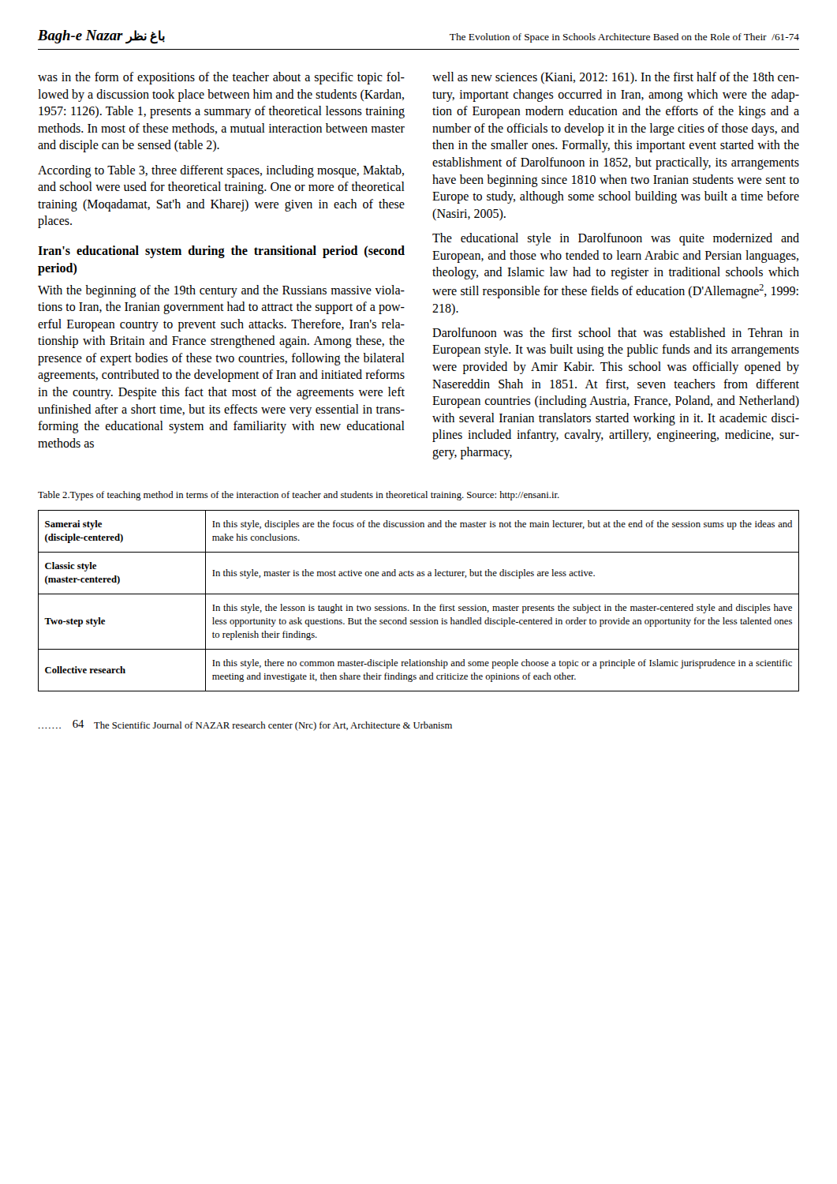Bagh-e Nazar باغ نظر
The Evolution of Space in Schools Architecture Based on the Role of Their /61-74
was in the form of expositions of the teacher about a specific topic followed by a discussion took place between him and the students (Kardan, 1957: 1126). Table 1, presents a summary of theoretical lessons training methods. In most of these methods, a mutual interaction between master and disciple can be sensed (table 2).
According to Table 3, three different spaces, including mosque, Maktab, and school were used for theoretical training. One or more of theoretical training (Moqadamat, Sat'h and Kharej) were given in each of these places.
Iran's educational system during the transitional period (second period)
With the beginning of the 19th century and the Russians massive violations to Iran, the Iranian government had to attract the support of a powerful European country to prevent such attacks. Therefore, Iran's relationship with Britain and France strengthened again. Among these, the presence of expert bodies of these two countries, following the bilateral agreements, contributed to the development of Iran and initiated reforms in the country. Despite this fact that most of the agreements were left unfinished after a short time, but its effects were very essential in transforming the educational system and familiarity with new educational methods as
well as new sciences (Kiani, 2012: 161). In the first half of the 18th century, important changes occurred in Iran, among which were the adaption of European modern education and the efforts of the kings and a number of the officials to develop it in the large cities of those days, and then in the smaller ones. Formally, this important event started with the establishment of Darolfunoon in 1852, but practically, its arrangements have been beginning since 1810 when two Iranian students were sent to Europe to study, although some school building was built a time before (Nasiri, 2005).
The educational style in Darolfunoon was quite modernized and European, and those who tended to learn Arabic and Persian languages, theology, and Islamic law had to register in traditional schools which were still responsible for these fields of education (D'Allemagne2, 1999: 218).
Darolfunoon was the first school that was established in Tehran in European style. It was built using the public funds and its arrangements were provided by Amir Kabir. This school was officially opened by Nasereddin Shah in 1851. At first, seven teachers from different European countries (including Austria, France, Poland, and Netherland) with several Iranian translators started working in it. It academic disciplines included infantry, cavalry, artillery, engineering, medicine, surgery, pharmacy,
Table 2.Types of teaching method in terms of the interaction of teacher and students in theoretical training. Source: http://ensani.ir.
| Samerai style (disciple-centered) | In this style, disciples are the focus of the discussion and the master is not the main lecturer, but at the end of the session sums up the ideas and make his conclusions. |
| Classic style (master-centered) | In this style, master is the most active one and acts as a lecturer, but the disciples are less active. |
| Two-step style | In this style, the lesson is taught in two sessions. In the first session, master presents the subject in the master-centered style and disciples have less opportunity to ask questions. But the second session is handled disciple-centered in order to provide an opportunity for the less talented ones to replenish their findings. |
| Collective research | In this style, there no common master-disciple relationship and some people choose a topic or a principle of Islamic jurisprudence in a scientific meeting and investigate it, then share their findings and criticize the opinions of each other. |
....... 64 The Scientific Journal of NAZAR research center (Nrc) for Art, Architecture & Urbanism